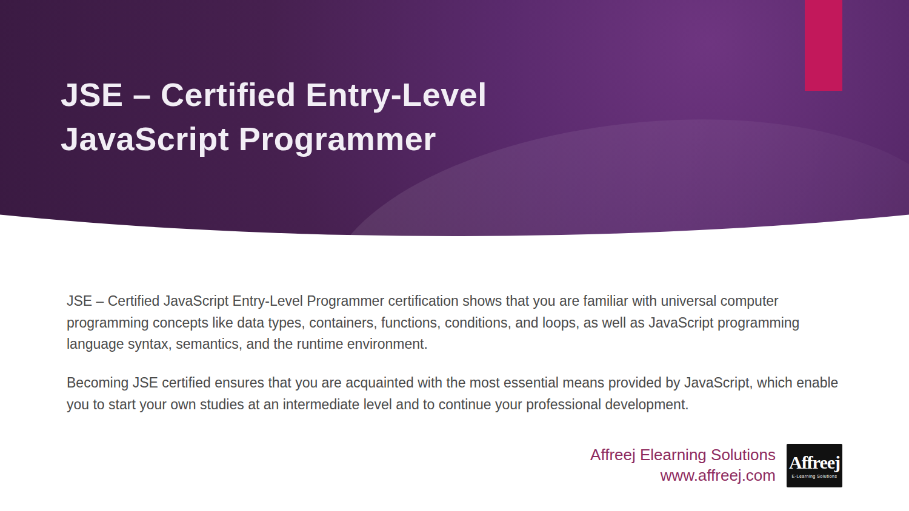JSE – Certified Entry-Level
JavaScript Programmer
JSE – Certified JavaScript Entry-Level Programmer certification shows that you are familiar with universal computer programming concepts like data types, containers, functions, conditions, and loops, as well as JavaScript programming language syntax, semantics, and the runtime environment.
Becoming JSE certified ensures that you are acquainted with the most essential means provided by JavaScript, which enable you to start your own studies at an intermediate level and to continue your professional development.
Affreej Elearning Solutions www.affreej.com
Affreej E-Learning Solutions